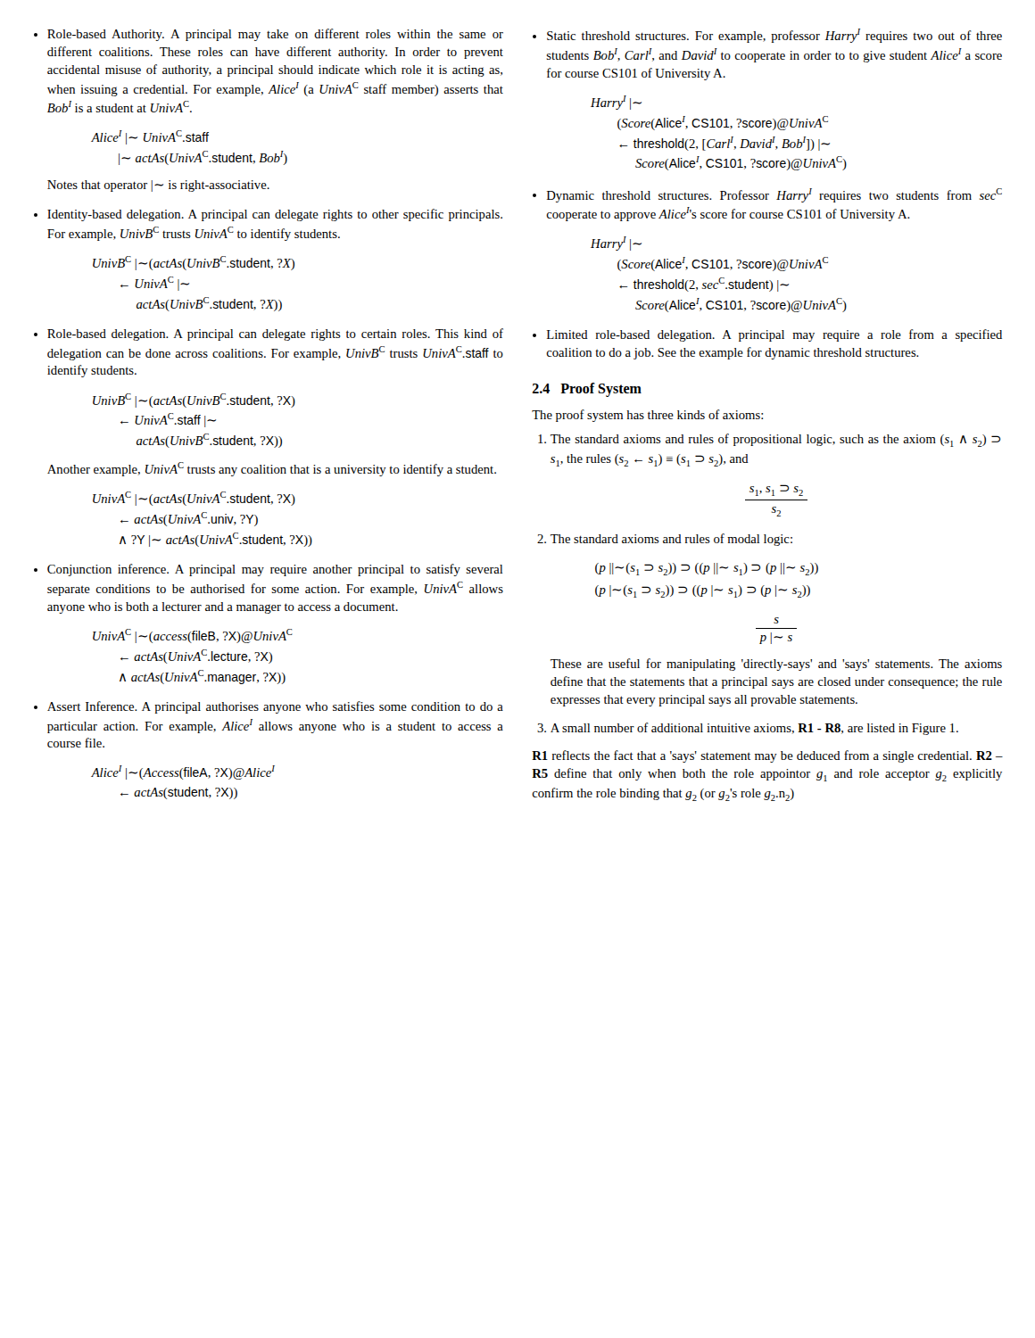Role-based Authority. A principal may take on different roles within the same or different coalitions. These roles can have different authority. In order to prevent accidental misuse of authority, a principal should indicate which role it is acting as, when issuing a credential. For example, Alice I (a UnivA C staff member) asserts that Bob I is a student at UnivA C.
Alice I |∼ UnivA C.staff |∼ actAs(UnivA C.student, Bob I)
Notes that operator |∼ is right-associative.
Identity-based delegation. A principal can delegate rights to other specific principals. For example, UnivB C trusts UnivA C to identify students.
UnivB C |∼(actAs(UnivB C.student, ?X) ← UnivA C |∼ actAs(UnivB C.student, ?X))
Role-based delegation. A principal can delegate rights to certain roles. This kind of delegation can be done across coalitions. For example, UnivB C trusts UnivA C.staff to identify students.
UnivB C |∼(actAs(UnivB C.student, ?X) ← UnivA C.staff |∼ actAs(UnivB C.student, ?X))
Another example, UnivA C trusts any coalition that is a university to identify a student.
UnivA C |∼(actAs(UnivA C.student, ?X) ← actAs(UnivA C.univ, ?Y) ∧ ?Y |∼ actAs(UnivA C.student, ?X))
Conjunction inference. A principal may require another principal to satisfy several separate conditions to be authorised for some action. For example, UnivA C allows anyone who is both a lecturer and a manager to access a document.
UnivA C |∼(access(fileB, ?X)@UnivA C ← actAs(UnivA C.lecture, ?X) ∧ actAs(UnivA C.manager, ?X))
Assert Inference. A principal authorises anyone who satisfies some condition to do a particular action. For example, Alice I allows anyone who is a student to access a course file.
Alice I |∼(Access(fileA, ?X)@Alice I ← actAs(student, ?X))
Static threshold structures. For example, professor Harry I requires two out of three students Bob I, Carl I, and David I to cooperate in order to to give student Alice I a score for course CS101 of University A.
Harry I |∼ (Score(Alice I, CS101, ?score)@UnivA C ← threshold(2, [Carl I, David I, Bob I]) |∼ Score(Alice I, CS101, ?score)@UnivA C)
Dynamic threshold structures. Professor Harry I requires two students from sec C cooperate to approve Alice I's score for course CS101 of University A.
Harry I |∼ (Score(Alice I, CS101, ?score)@UnivA C ← threshold(2, sec C.student) |∼ Score(Alice I, CS101, ?score)@UnivA C)
Limited role-based delegation. A principal may require a role from a specified coalition to do a job. See the example for dynamic threshold structures.
2.4 Proof System
The proof system has three kinds of axioms:
The standard axioms and rules of propositional logic, such as the axiom (s 1 ∧ s 2) ⊃ s 1, the rules (s 2 ← s 1) ≡ (s 1 ⊃ s 2), and
s 1, s 1 ⊃ s 2 s 2
The standard axioms and rules of modal logic:
(p ||∼(s 1 ⊃ s 2)) ⊃ ((p ||∼ s 1) ⊃ (p ||∼ s 2)) (p |∼(s 1 ⊃ s 2)) ⊃ ((p |∼ s 1) ⊃ (p |∼ s 2))
sp |∼ s
These are useful for manipulating 'directly-says' and 'says' statements. The axioms define that the statements that a principal says are closed under consequence; the rule expresses that every principal says all provable statements.
A small number of additional intuitive axioms, R1 - R8, are listed in Figure 1.
R1 reflects the fact that a 'says' statement may be deduced from a single credential. R2 – R5 define that only when both the role appointor g 1 and role acceptor g 2 explicitly confirm the role binding that g 2 (or g 2's role g 2.n2)